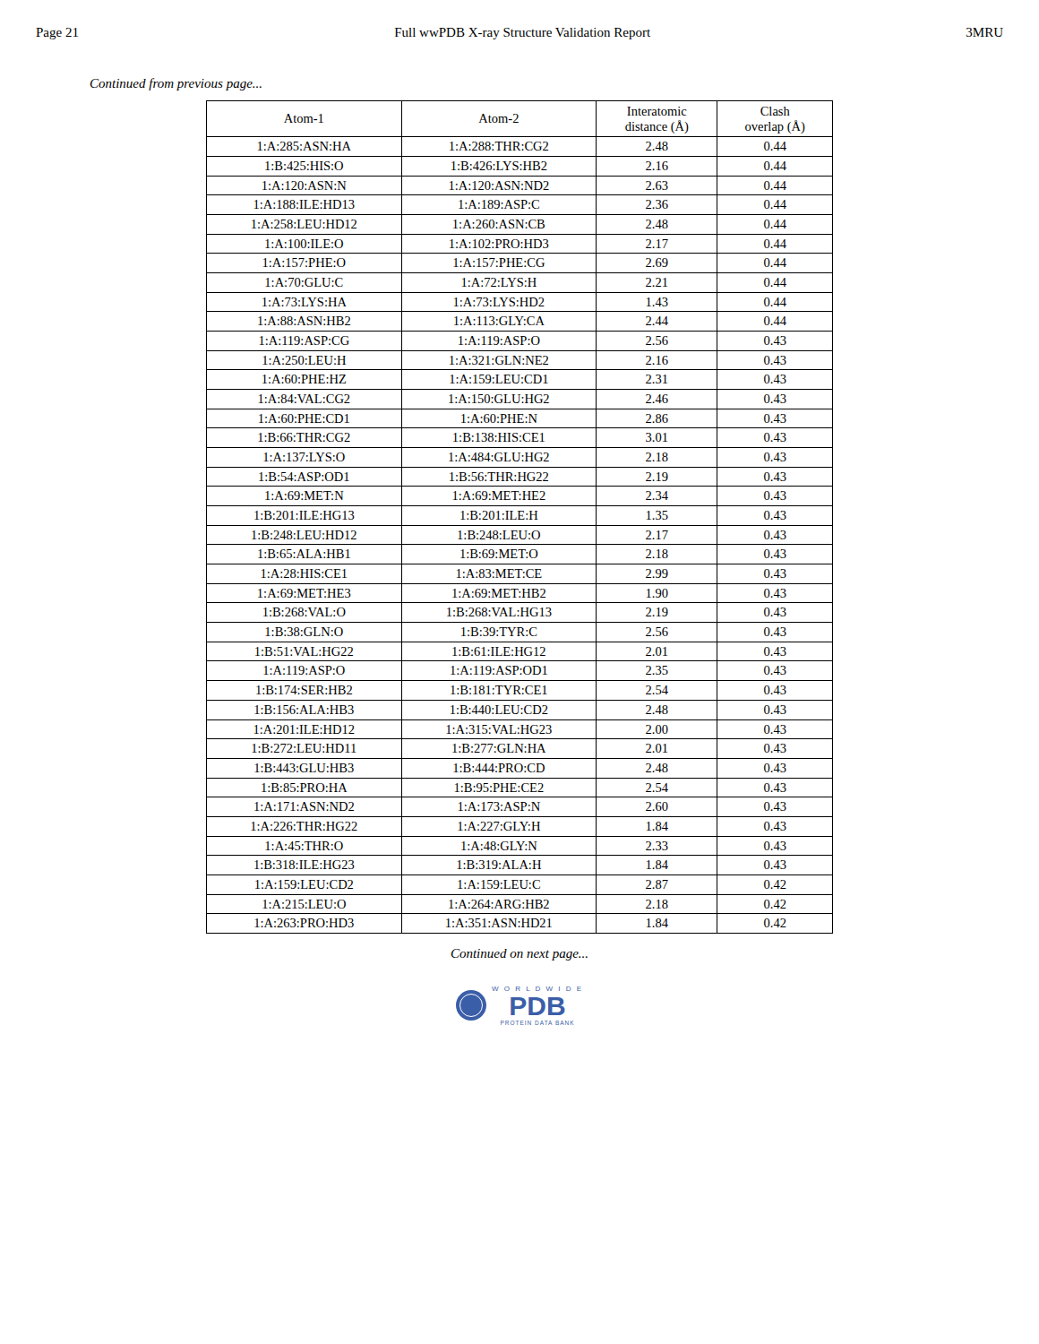Page 21
Full wwPDB X-ray Structure Validation Report
3MRU
Continued from previous page...
| Atom-1 | Atom-2 | Interatomic distance (Å) | Clash overlap (Å) |
| --- | --- | --- | --- |
| 1:A:285:ASN:HA | 1:A:288:THR:CG2 | 2.48 | 0.44 |
| 1:B:425:HIS:O | 1:B:426:LYS:HB2 | 2.16 | 0.44 |
| 1:A:120:ASN:N | 1:A:120:ASN:ND2 | 2.63 | 0.44 |
| 1:A:188:ILE:HD13 | 1:A:189:ASP:C | 2.36 | 0.44 |
| 1:A:258:LEU:HD12 | 1:A:260:ASN:CB | 2.48 | 0.44 |
| 1:A:100:ILE:O | 1:A:102:PRO:HD3 | 2.17 | 0.44 |
| 1:A:157:PHE:O | 1:A:157:PHE:CG | 2.69 | 0.44 |
| 1:A:70:GLU:C | 1:A:72:LYS:H | 2.21 | 0.44 |
| 1:A:73:LYS:HA | 1:A:73:LYS:HD2 | 1.43 | 0.44 |
| 1:A:88:ASN:HB2 | 1:A:113:GLY:CA | 2.44 | 0.44 |
| 1:A:119:ASP:CG | 1:A:119:ASP:O | 2.56 | 0.43 |
| 1:A:250:LEU:H | 1:A:321:GLN:NE2 | 2.16 | 0.43 |
| 1:A:60:PHE:HZ | 1:A:159:LEU:CD1 | 2.31 | 0.43 |
| 1:A:84:VAL:CG2 | 1:A:150:GLU:HG2 | 2.46 | 0.43 |
| 1:A:60:PHE:CD1 | 1:A:60:PHE:N | 2.86 | 0.43 |
| 1:B:66:THR:CG2 | 1:B:138:HIS:CE1 | 3.01 | 0.43 |
| 1:A:137:LYS:O | 1:A:484:GLU:HG2 | 2.18 | 0.43 |
| 1:B:54:ASP:OD1 | 1:B:56:THR:HG22 | 2.19 | 0.43 |
| 1:A:69:MET:N | 1:A:69:MET:HE2 | 2.34 | 0.43 |
| 1:B:201:ILE:HG13 | 1:B:201:ILE:H | 1.35 | 0.43 |
| 1:B:248:LEU:HD12 | 1:B:248:LEU:O | 2.17 | 0.43 |
| 1:B:65:ALA:HB1 | 1:B:69:MET:O | 2.18 | 0.43 |
| 1:A:28:HIS:CE1 | 1:A:83:MET:CE | 2.99 | 0.43 |
| 1:A:69:MET:HE3 | 1:A:69:MET:HB2 | 1.90 | 0.43 |
| 1:B:268:VAL:O | 1:B:268:VAL:HG13 | 2.19 | 0.43 |
| 1:B:38:GLN:O | 1:B:39:TYR:C | 2.56 | 0.43 |
| 1:B:51:VAL:HG22 | 1:B:61:ILE:HG12 | 2.01 | 0.43 |
| 1:A:119:ASP:O | 1:A:119:ASP:OD1 | 2.35 | 0.43 |
| 1:B:174:SER:HB2 | 1:B:181:TYR:CE1 | 2.54 | 0.43 |
| 1:B:156:ALA:HB3 | 1:B:440:LEU:CD2 | 2.48 | 0.43 |
| 1:A:201:ILE:HD12 | 1:A:315:VAL:HG23 | 2.00 | 0.43 |
| 1:B:272:LEU:HD11 | 1:B:277:GLN:HA | 2.01 | 0.43 |
| 1:B:443:GLU:HB3 | 1:B:444:PRO:CD | 2.48 | 0.43 |
| 1:B:85:PRO:HA | 1:B:95:PHE:CE2 | 2.54 | 0.43 |
| 1:A:171:ASN:ND2 | 1:A:173:ASP:N | 2.60 | 0.43 |
| 1:A:226:THR:HG22 | 1:A:227:GLY:H | 1.84 | 0.43 |
| 1:A:45:THR:O | 1:A:48:GLY:N | 2.33 | 0.43 |
| 1:B:318:ILE:HG23 | 1:B:319:ALA:H | 1.84 | 0.43 |
| 1:A:159:LEU:CD2 | 1:A:159:LEU:C | 2.87 | 0.42 |
| 1:A:215:LEU:O | 1:A:264:ARG:HB2 | 2.18 | 0.42 |
| 1:A:263:PRO:HD3 | 1:A:351:ASN:HD21 | 1.84 | 0.42 |
Continued on next page...
W O R L D W I D E
PDB
PROTEIN DATA BANK